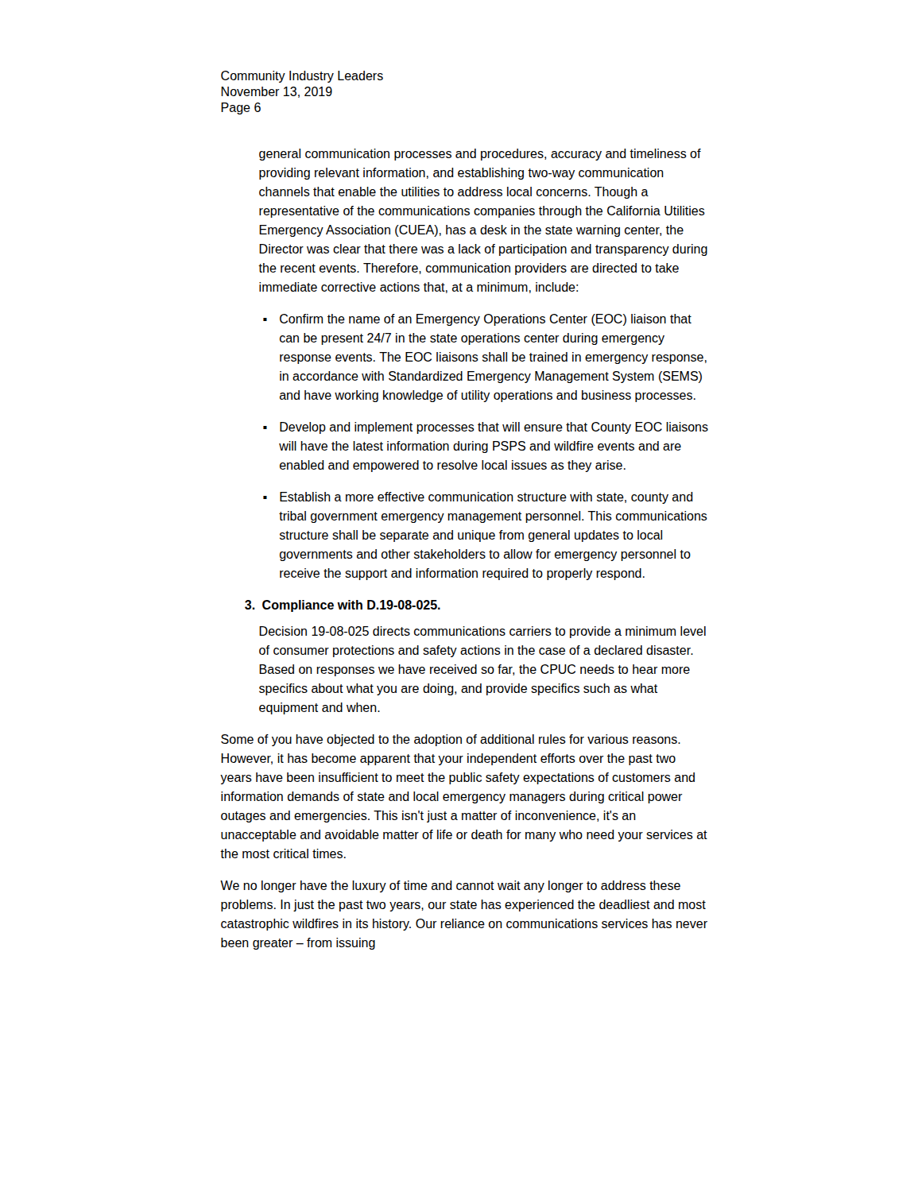Community Industry Leaders
November 13, 2019
Page 6
general communication processes and procedures, accuracy and timeliness of providing relevant information, and establishing two-way communication channels that enable the utilities to address local concerns. Though a representative of the communications companies through the California Utilities Emergency Association (CUEA), has a desk in the state warning center, the Director was clear that there was a lack of participation and transparency during the recent events. Therefore, communication providers are directed to take immediate corrective actions that, at a minimum, include:
Confirm the name of an Emergency Operations Center (EOC) liaison that can be present 24/7 in the state operations center during emergency response events. The EOC liaisons shall be trained in emergency response, in accordance with Standardized Emergency Management System (SEMS) and have working knowledge of utility operations and business processes.
Develop and implement processes that will ensure that County EOC liaisons will have the latest information during PSPS and wildfire events and are enabled and empowered to resolve local issues as they arise.
Establish a more effective communication structure with state, county and tribal government emergency management personnel. This communications structure shall be separate and unique from general updates to local governments and other stakeholders to allow for emergency personnel to receive the support and information required to properly respond.
Compliance with D.19-08-025.
Decision 19-08-025 directs communications carriers to provide a minimum level of consumer protections and safety actions in the case of a declared disaster. Based on responses we have received so far, the CPUC needs to hear more specifics about what you are doing, and provide specifics such as what equipment and when.
Some of you have objected to the adoption of additional rules for various reasons. However, it has become apparent that your independent efforts over the past two years have been insufficient to meet the public safety expectations of customers and information demands of state and local emergency managers during critical power outages and emergencies. This isn't just a matter of inconvenience, it's an unacceptable and avoidable matter of life or death for many who need your services at the most critical times.
We no longer have the luxury of time and cannot wait any longer to address these problems. In just the past two years, our state has experienced the deadliest and most catastrophic wildfires in its history. Our reliance on communications services has never been greater – from issuing